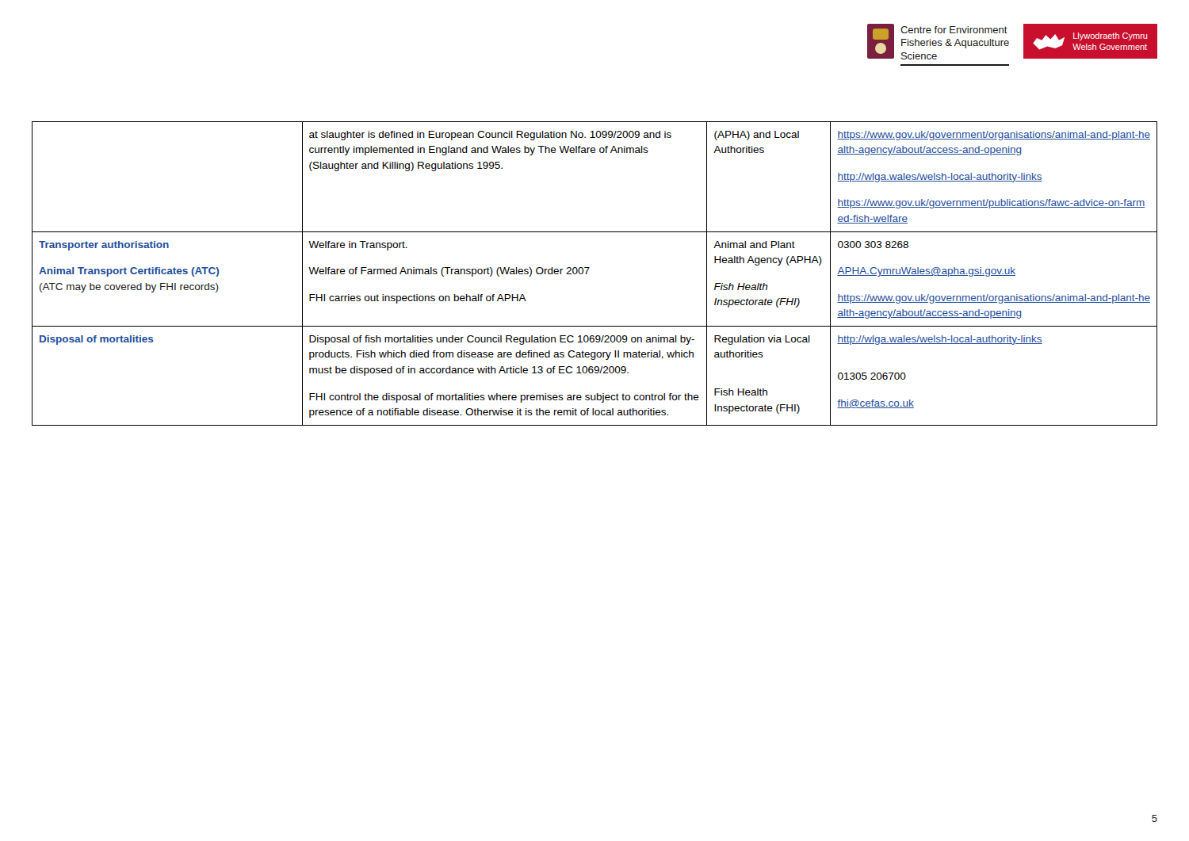Centre for Environment
Fisheries & Aquaculture
Science
Llywodraeth Cymru
Welsh Government
| | at slaughter is defined in European Council Regulation No. 1099/2009 and is currently implemented in England and Wales by The Welfare of Animals (Slaughter and Killing) Regulations 1995. | (APHA) and Local Authorities | https://www.gov.uk/government/organisations/animal-and-plant-health-agency/about/access-and-opening http://wlga.wales/welsh-local-authority-links https://www.gov.uk/government/publications/fawc-advice-on-farmed-fish-welfare |
| Transporter authorisation Animal Transport Certificates (ATC) (ATC may be covered by FHI records) | Welfare in Transport. Welfare of Farmed Animals (Transport) (Wales) Order 2007 FHI carries out inspections on behalf of APHA | Animal and Plant Health Agency (APHA) Fish Health Inspectorate (FHI) | 0300 303 8268 APHA.CymruWales@apha.gsi.gov.uk https://www.gov.uk/government/organisations/animal-and-plant-health-agency/about/access-and-opening |
| Disposal of mortalities | Disposal of fish mortalities under Council Regulation EC 1069/2009 on animal by-products. Fish which died from disease are defined as Category II material, which must be disposed of in accordance with Article 13 of EC 1069/2009. FHI control the disposal of mortalities where premises are subject to control for the presence of a notifiable disease. Otherwise it is the remit of local authorities. | Regulation via Local authorities Fish Health Inspectorate (FHI) | http://wlga.wales/welsh-local-authority-links 01305 206700 fhi@cefas.co.uk |
5